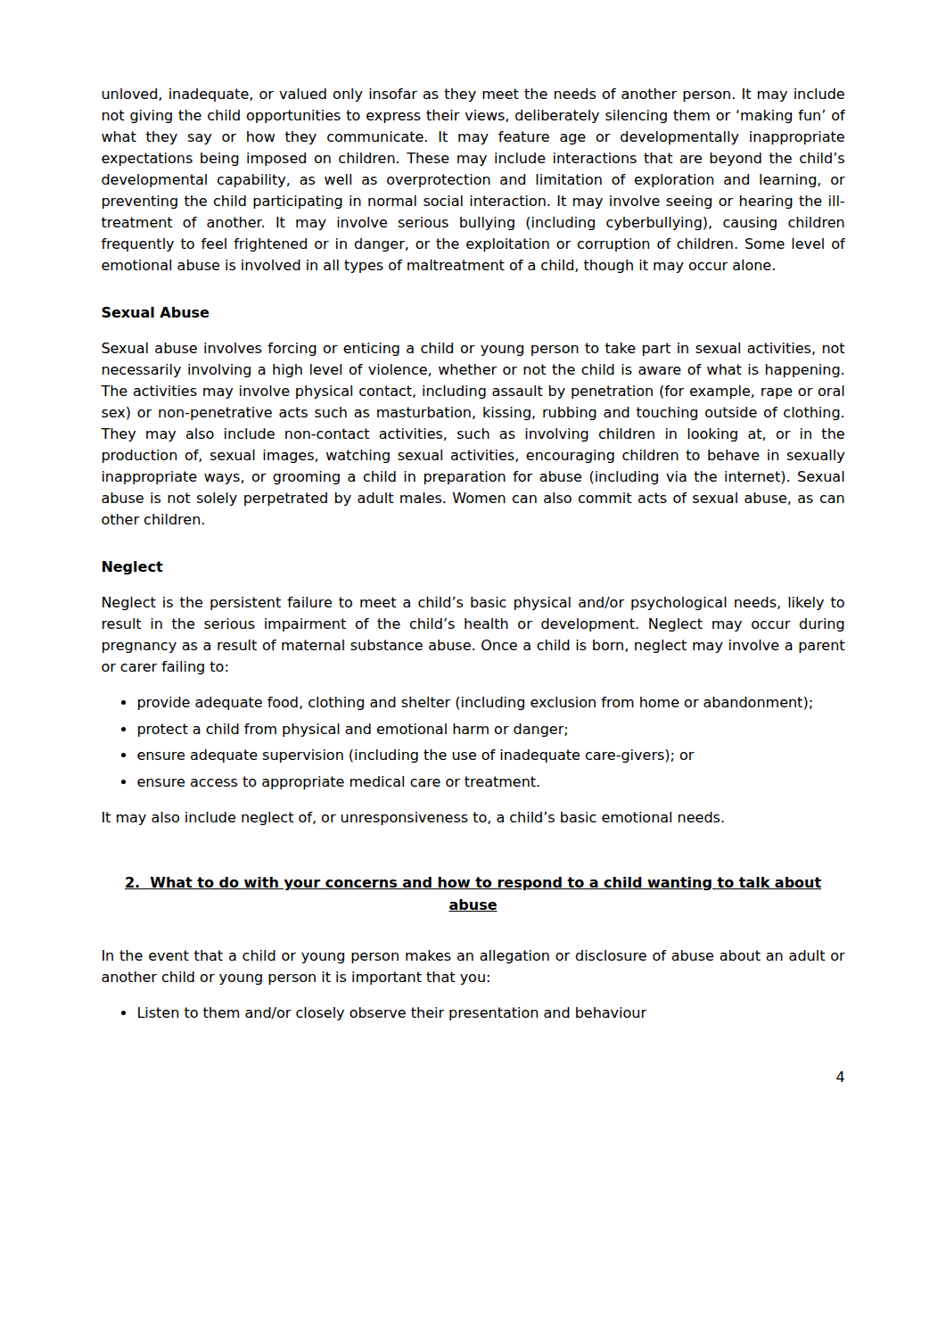unloved, inadequate, or valued only insofar as they meet the needs of another person. It may include not giving the child opportunities to express their views, deliberately silencing them or ‘making fun’ of what they say or how they communicate. It may feature age or developmentally inappropriate expectations being imposed on children. These may include interactions that are beyond the child’s developmental capability, as well as overprotection and limitation of exploration and learning, or preventing the child participating in normal social interaction. It may involve seeing or hearing the ill-treatment of another. It may involve serious bullying (including cyberbullying), causing children frequently to feel frightened or in danger, or the exploitation or corruption of children. Some level of emotional abuse is involved in all types of maltreatment of a child, though it may occur alone.
Sexual Abuse
Sexual abuse involves forcing or enticing a child or young person to take part in sexual activities, not necessarily involving a high level of violence, whether or not the child is aware of what is happening. The activities may involve physical contact, including assault by penetration (for example, rape or oral sex) or non-penetrative acts such as masturbation, kissing, rubbing and touching outside of clothing. They may also include non-contact activities, such as involving children in looking at, or in the production of, sexual images, watching sexual activities, encouraging children to behave in sexually inappropriate ways, or grooming a child in preparation for abuse (including via the internet). Sexual abuse is not solely perpetrated by adult males. Women can also commit acts of sexual abuse, as can other children.
Neglect
Neglect is the persistent failure to meet a child’s basic physical and/or psychological needs, likely to result in the serious impairment of the child’s health or development. Neglect may occur during pregnancy as a result of maternal substance abuse. Once a child is born, neglect may involve a parent or carer failing to:
provide adequate food, clothing and shelter (including exclusion from home or abandonment);
protect a child from physical and emotional harm or danger;
ensure adequate supervision (including the use of inadequate care-givers); or
ensure access to appropriate medical care or treatment.
It may also include neglect of, or unresponsiveness to, a child’s basic emotional needs.
2. What to do with your concerns and how to respond to a child wanting to talk about abuse
In the event that a child or young person makes an allegation or disclosure of abuse about an adult or another child or young person it is important that you:
Listen to them and/or closely observe their presentation and behaviour
4